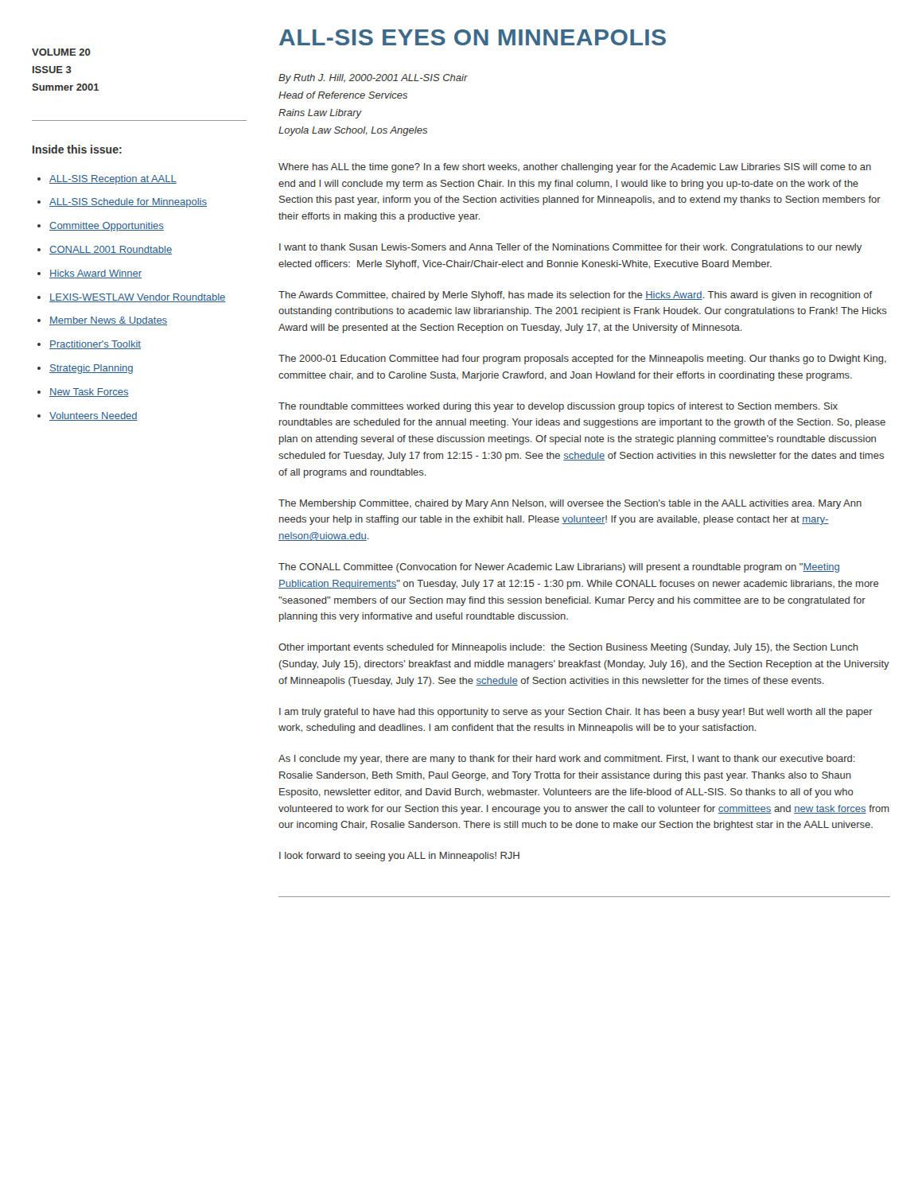VOLUME 20
ISSUE 3
Summer 2001
Inside this issue:
ALL-SIS Reception at AALL
ALL-SIS Schedule for Minneapolis
Committee Opportunities
CONALL 2001 Roundtable
Hicks Award Winner
LEXIS-WESTLAW Vendor Roundtable
Member News & Updates
Practitioner's Toolkit
Strategic Planning
New Task Forces
Volunteers Needed
ALL-SIS EYES ON MINNEAPOLIS
By Ruth J. Hill, 2000-2001 ALL-SIS Chair
Head of Reference Services
Rains Law Library
Loyola Law School, Los Angeles
Where has ALL the time gone? In a few short weeks, another challenging year for the Academic Law Libraries SIS will come to an end and I will conclude my term as Section Chair. In this my final column, I would like to bring you up-to-date on the work of the Section this past year, inform you of the Section activities planned for Minneapolis, and to extend my thanks to Section members for their efforts in making this a productive year.
I want to thank Susan Lewis-Somers and Anna Teller of the Nominations Committee for their work. Congratulations to our newly elected officers: Merle Slyhoff, Vice-Chair/Chair-elect and Bonnie Koneski-White, Executive Board Member.
The Awards Committee, chaired by Merle Slyhoff, has made its selection for the Hicks Award. This award is given in recognition of outstanding contributions to academic law librarianship. The 2001 recipient is Frank Houdek. Our congratulations to Frank! The Hicks Award will be presented at the Section Reception on Tuesday, July 17, at the University of Minnesota.
The 2000-01 Education Committee had four program proposals accepted for the Minneapolis meeting. Our thanks go to Dwight King, committee chair, and to Caroline Susta, Marjorie Crawford, and Joan Howland for their efforts in coordinating these programs.
The roundtable committees worked during this year to develop discussion group topics of interest to Section members. Six roundtables are scheduled for the annual meeting. Your ideas and suggestions are important to the growth of the Section. So, please plan on attending several of these discussion meetings. Of special note is the strategic planning committee's roundtable discussion scheduled for Tuesday, July 17 from 12:15 - 1:30 pm. See the schedule of Section activities in this newsletter for the dates and times of all programs and roundtables.
The Membership Committee, chaired by Mary Ann Nelson, will oversee the Section's table in the AALL activities area. Mary Ann needs your help in staffing our table in the exhibit hall. Please volunteer! If you are available, please contact her at mary-nelson@uiowa.edu.
The CONALL Committee (Convocation for Newer Academic Law Librarians) will present a roundtable program on "Meeting Publication Requirements" on Tuesday, July 17 at 12:15 - 1:30 pm. While CONALL focuses on newer academic librarians, the more "seasoned" members of our Section may find this session beneficial. Kumar Percy and his committee are to be congratulated for planning this very informative and useful roundtable discussion.
Other important events scheduled for Minneapolis include: the Section Business Meeting (Sunday, July 15), the Section Lunch (Sunday, July 15), directors' breakfast and middle managers' breakfast (Monday, July 16), and the Section Reception at the University of Minneapolis (Tuesday, July 17). See the schedule of Section activities in this newsletter for the times of these events.
I am truly grateful to have had this opportunity to serve as your Section Chair. It has been a busy year! But well worth all the paper work, scheduling and deadlines. I am confident that the results in Minneapolis will be to your satisfaction.
As I conclude my year, there are many to thank for their hard work and commitment. First, I want to thank our executive board: Rosalie Sanderson, Beth Smith, Paul George, and Tory Trotta for their assistance during this past year. Thanks also to Shaun Esposito, newsletter editor, and David Burch, webmaster. Volunteers are the life-blood of ALL-SIS. So thanks to all of you who volunteered to work for our Section this year. I encourage you to answer the call to volunteer for committees and new task forces from our incoming Chair, Rosalie Sanderson. There is still much to be done to make our Section the brightest star in the AALL universe.
I look forward to seeing you ALL in Minneapolis! RJH